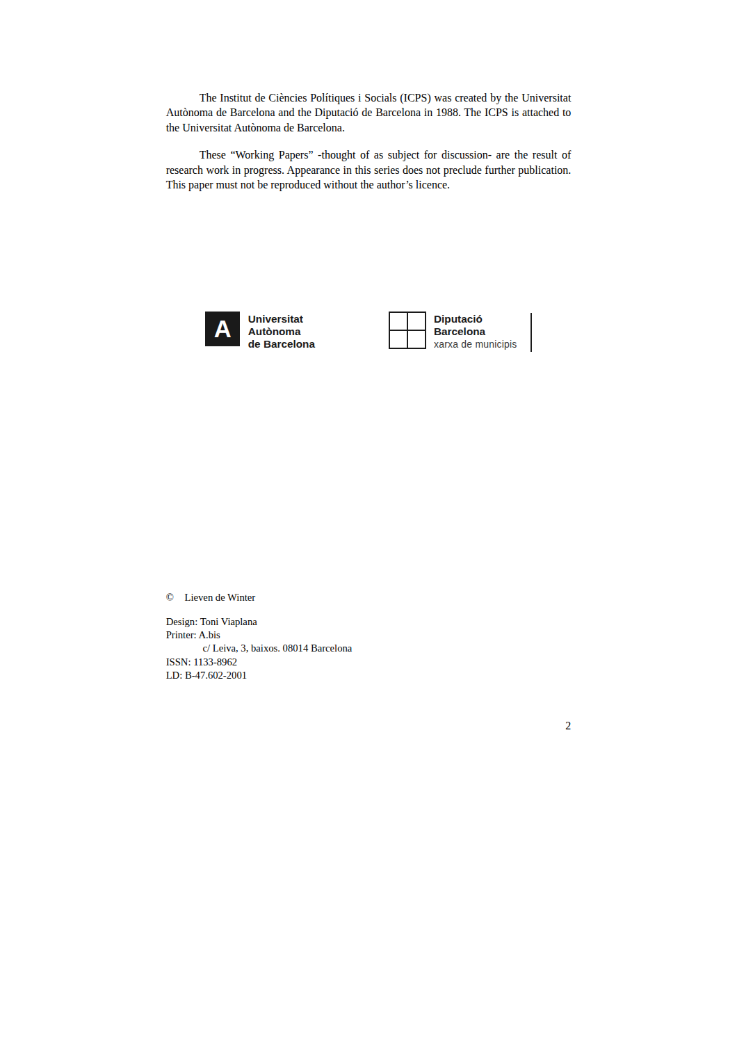The Institut de Ciències Polítiques i Socials (ICPS) was created by the Universitat Autònoma de Barcelona and the Diputació de Barcelona in 1988. The ICPS is attached to the Universitat Autònoma de Barcelona.
These “Working Papers” -thought of as subject for discussion- are the result of research work in progress. Appearance in this series does not preclude further publication. This paper must not be reproduced without the author’s licence.
A
Universitat
Autònoma
de Barcelona
Diputació
Barcelona
xarxa de municipis
©Lieven de Winter
Design: Toni Viaplana
Printer: A.bis
c/ Leiva, 3, baixos. 08014 Barcelona
ISSN: 1133-8962
LD: B-47.602-2001
2